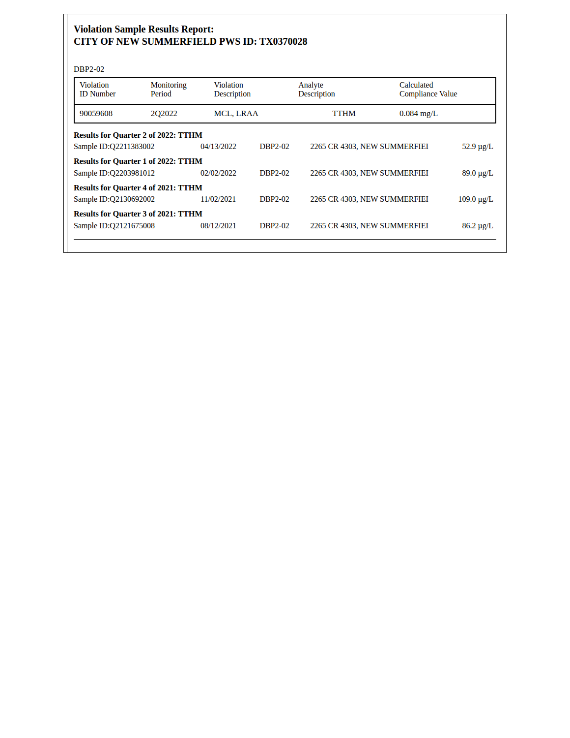Violation Sample Results Report: CITY OF NEW SUMMERFIELD PWS ID: TX0370028
DBP2-02
| Violation ID Number | Monitoring Period | Violation Description | Analyte Description | Calculated Compliance Value |
| --- | --- | --- | --- | --- |
| 90059608 | 2Q2022 | MCL, LRAA | TTHM | 0.084 mg/L |
Results for Quarter 2 of 2022: TTHM
| Sample ID:Q2211383002 | 04/13/2022 | DBP2-02 | 2265 CR 4303, NEW SUMMERFIEI | 52.9 µg/L |
Results for Quarter 1 of 2022: TTHM
| Sample ID:Q2203981012 | 02/02/2022 | DBP2-02 | 2265 CR 4303, NEW SUMMERFIEI | 89.0 µg/L |
Results for Quarter 4 of 2021: TTHM
| Sample ID:Q2130692002 | 11/02/2021 | DBP2-02 | 2265 CR 4303, NEW SUMMERFIEI | 109.0 µg/L |
Results for Quarter 3 of 2021: TTHM
| Sample ID:Q2121675008 | 08/12/2021 | DBP2-02 | 2265 CR 4303, NEW SUMMERFIEI | 86.2 µg/L |